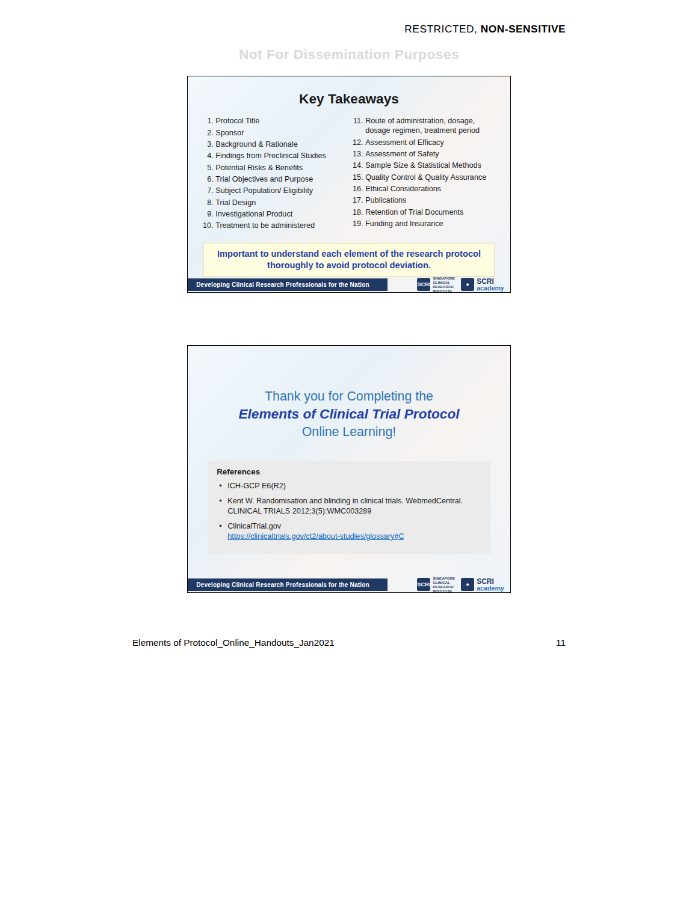RESTRICTED, NON-SENSITIVE
Not For Dissemination Purposes
Key Takeaways
Protocol Title
Sponsor
Background & Rationale
Findings from Preclinical Studies
Potential Risks & Benefits
Trial Objectives and Purpose
Subject Population/ Eligibility
Trial Design
Investigational Product
Treatment to be administered
Route of administration, dosage, dosage regimen, treatment period
Assessment of Efficacy
Assessment of Safety
Sample Size & Statistical Methods
Quality Control & Quality Assurance
Ethical Considerations
Publications
Retention of Trial Documents
Funding and Insurance
Important to understand each element of the research protocol thoroughly to avoid protocol deviation.
Developing Clinical Research Professionals for the Nation
SCRI
Singapore
Clinical
Research
Institute
●
SCRIacademy
Thank you for Completing the
Elements of Clinical Trial Protocol
Online Learning!
References
ICH-GCP E6(R2)
Kent W. Randomisation and blinding in clinical trials. WebmedCentral. CLINICAL TRIALS 2012;3(5):WMC003289
ClinicalTrial.gov
https://clinicaltrials.gov/ct2/about-studies/glossary#C
Developing Clinical Research Professionals for the Nation
SCRI
Singapore
Clinical
Research
Institute
●
SCRIacademy
Elements of Protocol_Online_Handouts_Jan2021
11